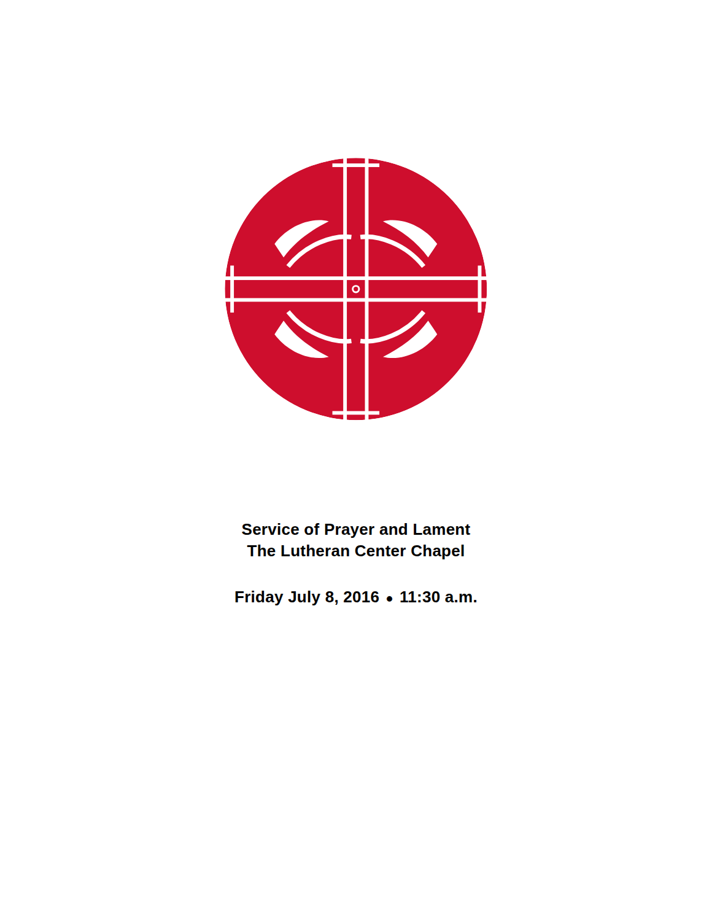Service of Prayer and Lament
The Lutheran Center Chapel
Friday July 8, 2016 ● 11:30 a.m.